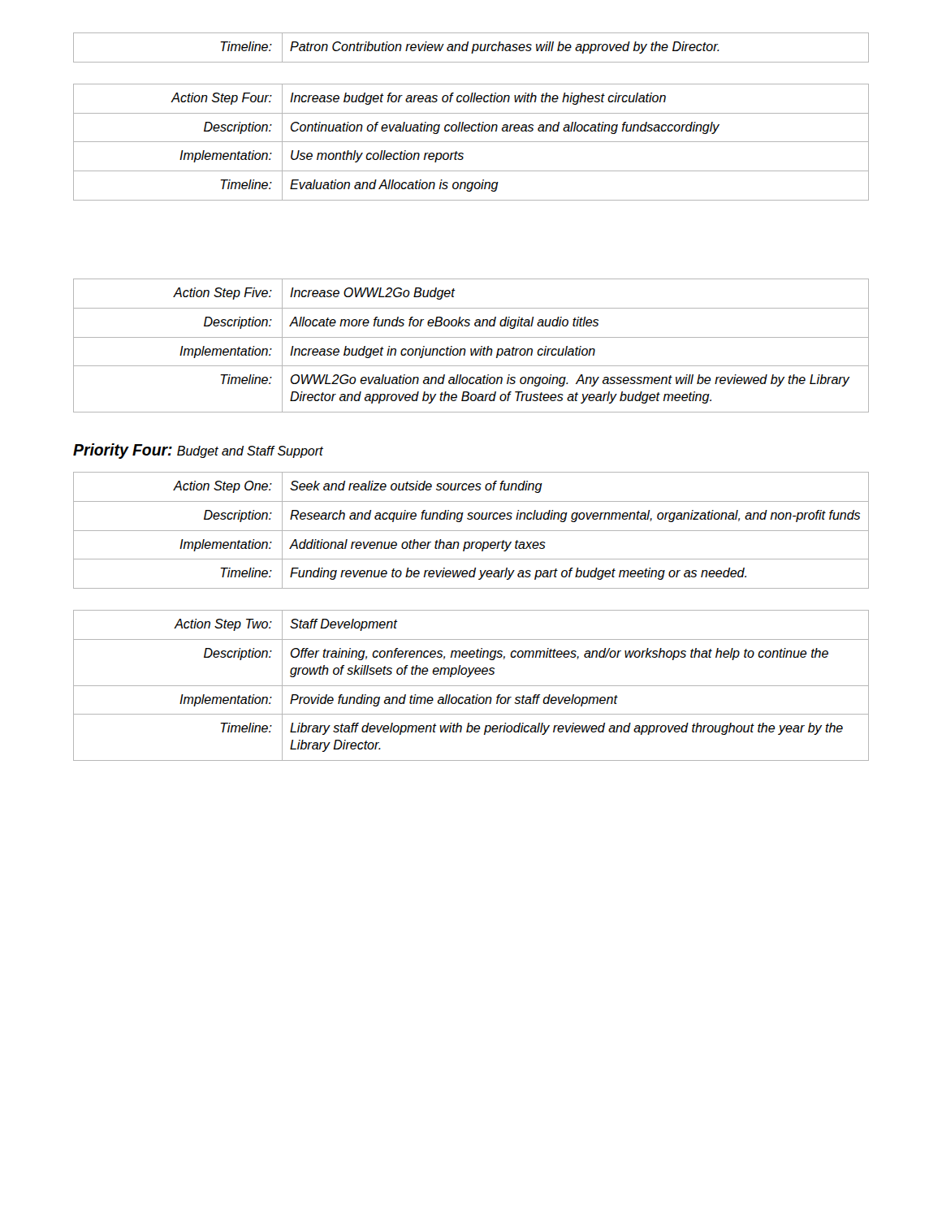| Timeline: | Patron Contribution review and purchases will be approved by the Director. |
| Action Step Four: | Increase budget for areas of collection with the highest circulation |
| Description: | Continuation of evaluating collection areas and allocating fundsaccordingly |
| Implementation: | Use monthly collection reports |
| Timeline: | Evaluation and Allocation is ongoing |
| Action Step Five: | Increase OWWL2Go Budget |
| Description: | Allocate more funds for eBooks and digital audio titles |
| Implementation: | Increase budget in conjunction with patron circulation |
| Timeline: | OWWL2Go evaluation and allocation is ongoing. Any assessment will be reviewed by the Library Director and approved by the Board of Trustees at yearly budget meeting. |
Priority Four: Budget and Staff Support
| Action Step One: | Seek and realize outside sources of funding |
| Description: | Research and acquire funding sources including governmental, organizational, and non-profit funds |
| Implementation: | Additional revenue other than property taxes |
| Timeline: | Funding revenue to be reviewed yearly as part of budget meeting or as needed. |
| Action Step Two: | Staff Development |
| Description: | Offer training, conferences, meetings, committees, and/or workshops that help to continue the growth of skillsets of the employees |
| Implementation: | Provide funding and time allocation for staff development |
| Timeline: | Library staff development with be periodically reviewed and approved throughout the year by the Library Director. |